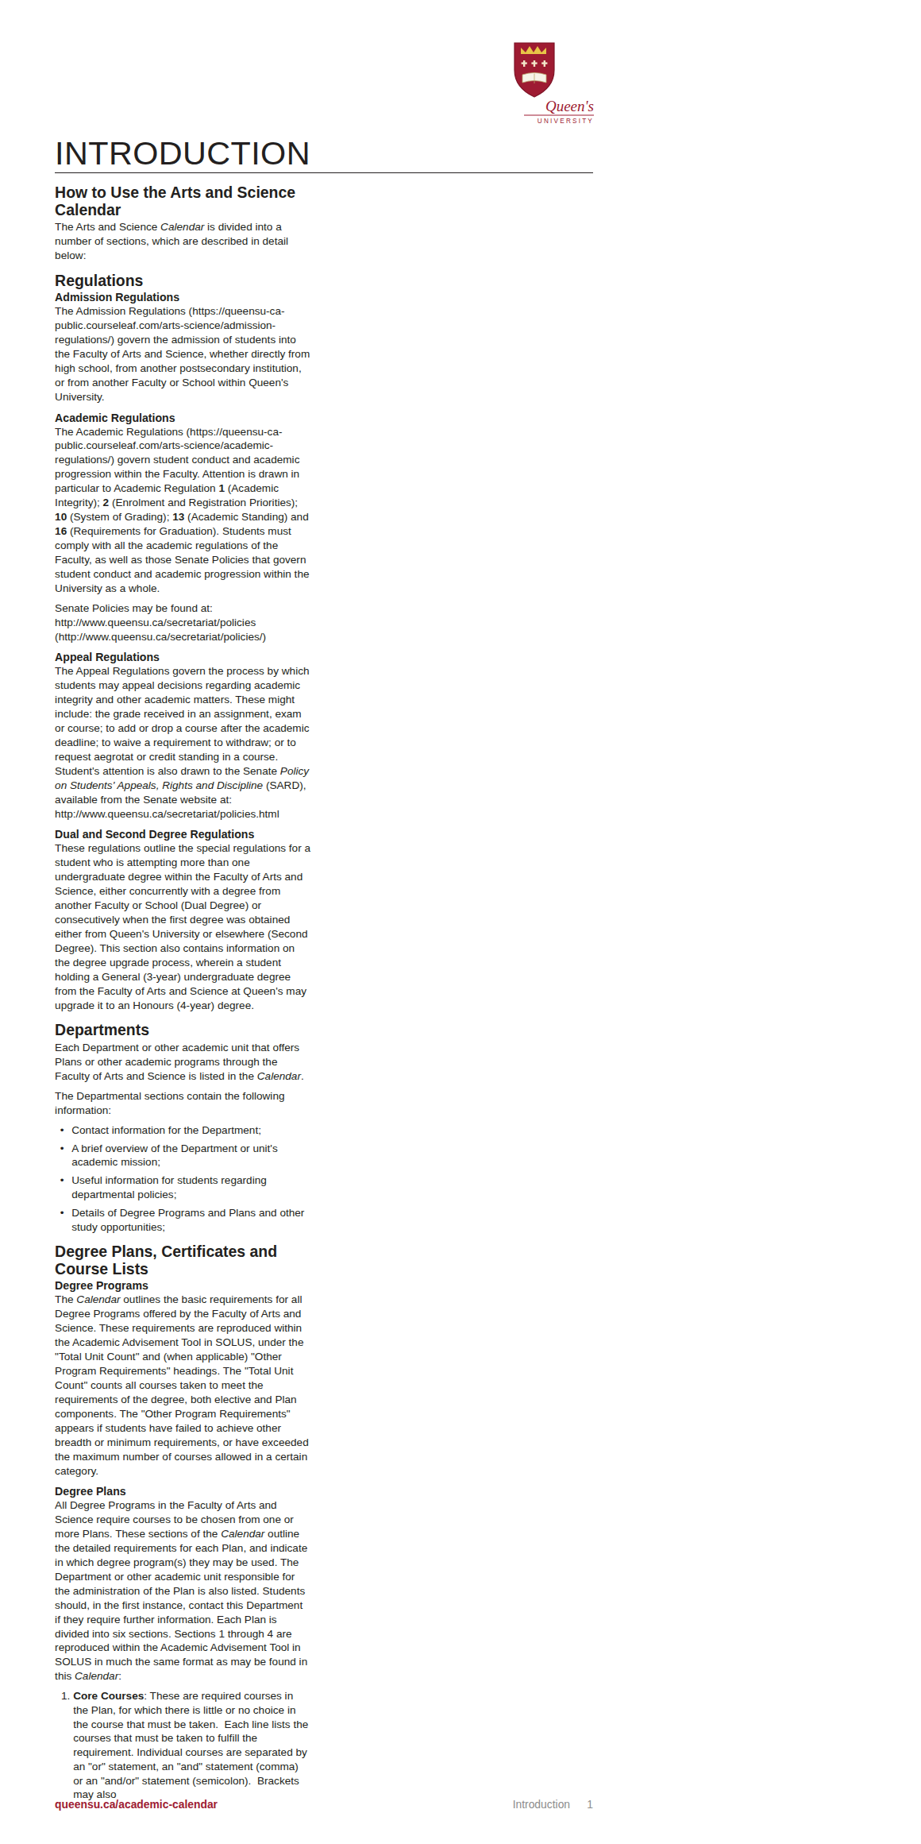Queen's UNIVERSITY
INTRODUCTION
How to Use the Arts and Science Calendar
The Arts and Science Calendar is divided into a number of sections, which are described in detail below:
Regulations
Admission Regulations
The Admission Regulations (https://queensu-ca-public.courseleaf.com/arts-science/admission-regulations/) govern the admission of students into the Faculty of Arts and Science, whether directly from high school, from another postsecondary institution, or from another Faculty or School within Queen's University.
Academic Regulations
The Academic Regulations (https://queensu-ca-public.courseleaf.com/arts-science/academic-regulations/) govern student conduct and academic progression within the Faculty. Attention is drawn in particular to Academic Regulation 1 (Academic Integrity); 2 (Enrolment and Registration Priorities); 10 (System of Grading); 13 (Academic Standing) and 16 (Requirements for Graduation). Students must comply with all the academic regulations of the Faculty, as well as those Senate Policies that govern student conduct and academic progression within the University as a whole.
Senate Policies may be found at: http://www.queensu.ca/secretariat/policies (http://www.queensu.ca/secretariat/policies/)
Appeal Regulations
The Appeal Regulations govern the process by which students may appeal decisions regarding academic integrity and other academic matters. These might include: the grade received in an assignment, exam or course; to add or drop a course after the academic deadline; to waive a requirement to withdraw; or to request aegrotat or credit standing in a course. Student's attention is also drawn to the Senate Policy on Students' Appeals, Rights and Discipline (SARD), available from the Senate website at: http://www.queensu.ca/secretariat/policies.html
Dual and Second Degree Regulations
These regulations outline the special regulations for a student who is attempting more than one undergraduate degree within the Faculty of Arts and Science, either concurrently with a degree from another Faculty or School (Dual Degree) or consecutively when the first degree was obtained either from Queen's University or elsewhere (Second Degree). This section also contains information on the degree upgrade process, wherein a student holding a General (3-year) undergraduate degree from the Faculty of Arts and Science at Queen's may upgrade it to an Honours (4-year) degree.
Departments
Each Department or other academic unit that offers Plans or other academic programs through the Faculty of Arts and Science is listed in the Calendar.
The Departmental sections contain the following information:
Contact information for the Department;
A brief overview of the Department or unit's academic mission;
Useful information for students regarding departmental policies;
Details of Degree Programs and Plans and other study opportunities;
Degree Plans, Certificates and Course Lists
Degree Programs
The Calendar outlines the basic requirements for all Degree Programs offered by the Faculty of Arts and Science. These requirements are reproduced within the Academic Advisement Tool in SOLUS, under the "Total Unit Count" and (when applicable) "Other Program Requirements" headings. The "Total Unit Count" counts all courses taken to meet the requirements of the degree, both elective and Plan components. The "Other Program Requirements" appears if students have failed to achieve other breadth or minimum requirements, or have exceeded the maximum number of courses allowed in a certain category.
Degree Plans
All Degree Programs in the Faculty of Arts and Science require courses to be chosen from one or more Plans. These sections of the Calendar outline the detailed requirements for each Plan, and indicate in which degree program(s) they may be used. The Department or other academic unit responsible for the administration of the Plan is also listed. Students should, in the first instance, contact this Department if they require further information. Each Plan is divided into six sections. Sections 1 through 4 are reproduced within the Academic Advisement Tool in SOLUS in much the same format as may be found in this Calendar:
Core Courses: These are required courses in the Plan, for which there is little or no choice in the course that must be taken. Each line lists the courses that must be taken to fulfill the requirement. Individual courses are separated by an "or" statement, an "and" statement (comma) or an "and/or" statement (semicolon). Brackets may also
queensu.ca/academic-calendar
Introduction 1